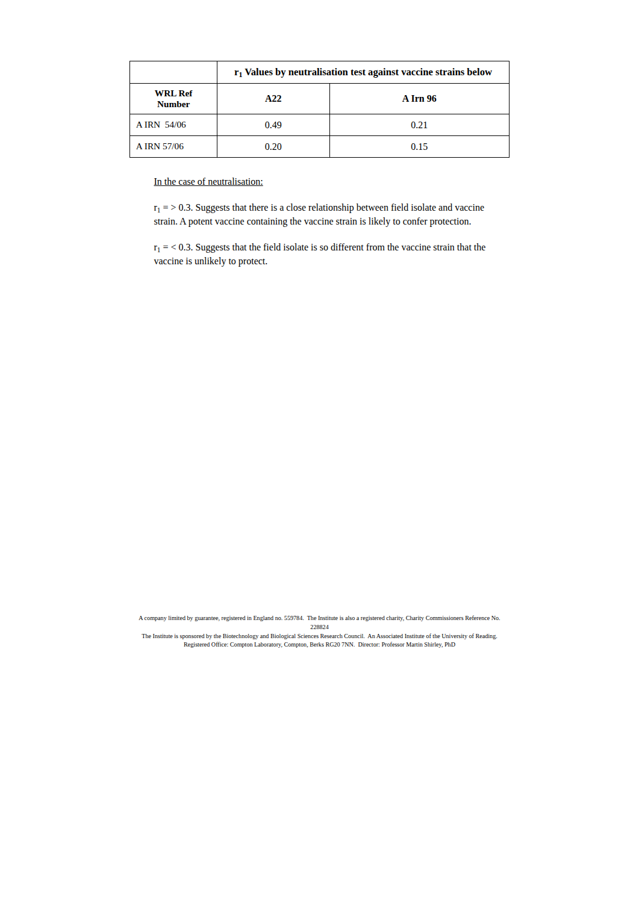| | r 1 Values by neutralisation test against vaccine strains below |
| --- | --- |
| WRL Ref Number | A22 | A Irn 96 |
| A IRN 54/06 | 0.49 | 0.21 |
| A IRN 57/06 | 0.20 | 0.15 |
In the case of neutralisation:
r1 = > 0.3. Suggests that there is a close relationship between field isolate and vaccine strain. A potent vaccine containing the vaccine strain is likely to confer protection.
r1 = < 0.3. Suggests that the field isolate is so different from the vaccine strain that the vaccine is unlikely to protect.
A company limited by guarantee, registered in England no. 559784. The Institute is also a registered charity, Charity Commissioners Reference No. 228824
The Institute is sponsored by the Biotechnology and Biological Sciences Research Council. An Associated Institute of the University of Reading.
Registered Office: Compton Laboratory, Compton, Berks RG20 7NN. Director: Professor Martin Shirley, PhD